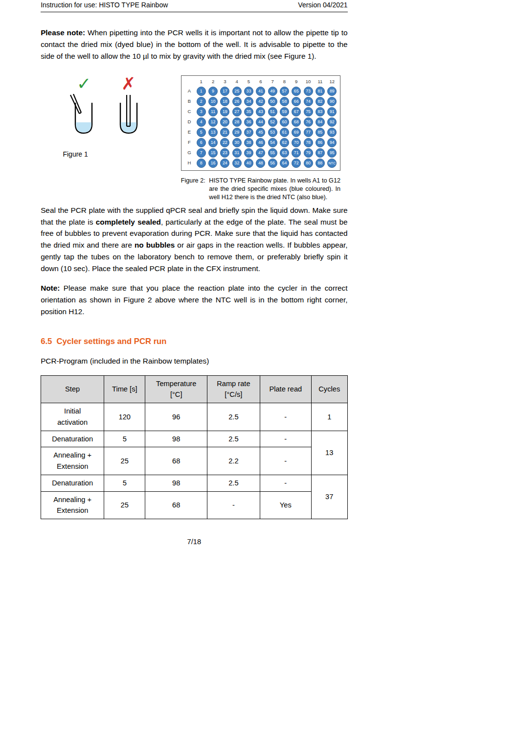Instruction for use: HISTO TYPE Rainbow
Version 04/2021
Please note: When pipetting into the PCR wells it is important not to allow the pipette tip to contact the dried mix (dyed blue) in the bottom of the well. It is advisable to pipette to the side of the well to allow the 10 µl to mix by gravity with the dried mix (see Figure 1).
✓
✗
Figure 1
| | 1 | 2 | 3 | 4 | 5 | 6 | 7 | 8 | 9 | 10 | 11 | 12 |
| --- | --- | --- | --- | --- | --- | --- | --- | --- | --- | --- | --- | --- |
| A | 1 | 9 | 17 | 25 | 33 | 41 | 49 | 57 | 65 | 73 | 81 | 89 |
| B | 2 | 10 | 18 | 26 | 34 | 42 | 50 | 58 | 66 | 74 | 82 | 90 |
| C | 3 | 11 | 19 | 27 | 35 | 43 | 51 | 59 | 67 | 75 | 83 | 91 |
| D | 4 | 12 | 20 | 28 | 36 | 44 | 52 | 60 | 68 | 76 | 84 | 92 |
| E | 5 | 13 | 21 | 29 | 37 | 45 | 53 | 61 | 69 | 77 | 85 | 93 |
| F | 6 | 14 | 22 | 30 | 38 | 46 | 54 | 62 | 70 | 78 | 86 | 94 |
| G | 7 | 15 | 23 | 31 | 39 | 47 | 55 | 63 | 71 | 79 | 87 | 95 |
| H | 8 | 16 | 24 | 32 | 40 | 48 | 56 | 64 | 72 | 80 | 88 | NTC |
Figure 2:
HISTO TYPE Rainbow plate. In wells A1 to G12 are the dried specific mixes (blue coloured). In well H12 there is the dried NTC (also blue).
Seal the PCR plate with the supplied qPCR seal and briefly spin the liquid down. Make sure that the plate is completely sealed, particularly at the edge of the plate. The seal must be free of bubbles to prevent evaporation during PCR. Make sure that the liquid has contacted the dried mix and there are no bubbles or air gaps in the reaction wells. If bubbles appear, gently tap the tubes on the laboratory bench to remove them, or preferably briefly spin it down (10 sec). Place the sealed PCR plate in the CFX instrument.
Note: Please make sure that you place the reaction plate into the cycler in the correct orientation as shown in Figure 2 above where the NTC well is in the bottom right corner, position H12.
6.5 Cycler settings and PCR run
PCR-Program (included in the Rainbow templates)
| Step | Time [s] | Temperature [°C] | Ramp rate [°C/s] | Plate read | Cycles |
| --- | --- | --- | --- | --- | --- |
| Initial activation | 120 | 96 | 2.5 | - | 1 |
| Denaturation | 5 | 98 | 2.5 | - | 13 |
| Annealing + Extension | 25 | 68 | 2.2 | - |
| Denaturation | 5 | 98 | 2.5 | - | 37 |
| Annealing + Extension | 25 | 68 | - | Yes |
7/18